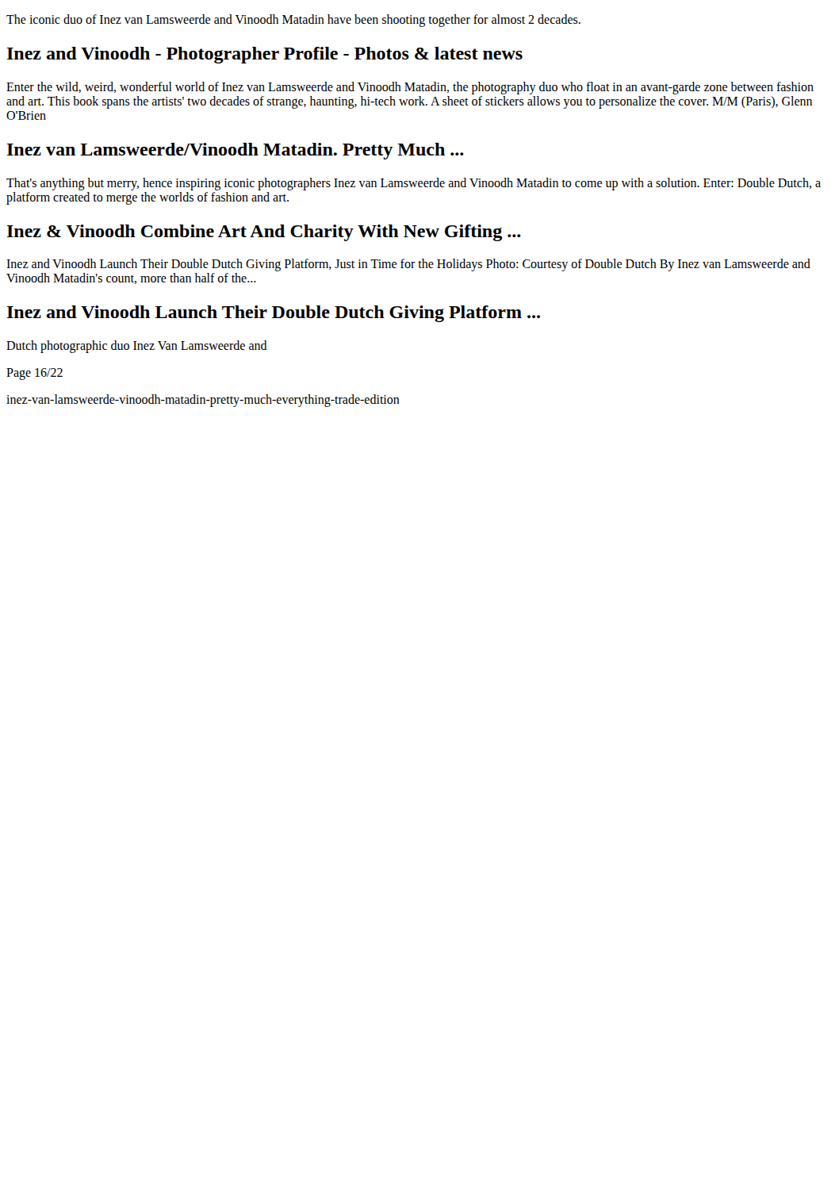The iconic duo of Inez van Lamsweerde and Vinoodh Matadin have been shooting together for almost 2 decades.
Inez and Vinoodh - Photographer Profile - Photos & latest news
Enter the wild, weird, wonderful world of Inez van Lamsweerde and Vinoodh Matadin, the photography duo who float in an avant-garde zone between fashion and art. This book spans the artists' two decades of strange, haunting, hi-tech work. A sheet of stickers allows you to personalize the cover. M/M (Paris), Glenn O'Brien
Inez van Lamsweerde/Vinoodh Matadin. Pretty Much ...
That's anything but merry, hence inspiring iconic photographers Inez van Lamsweerde and Vinoodh Matadin to come up with a solution. Enter: Double Dutch, a platform created to merge the worlds of fashion and art.
Inez & Vinoodh Combine Art And Charity With New Gifting ...
Inez and Vinoodh Launch Their Double Dutch Giving Platform, Just in Time for the Holidays Photo: Courtesy of Double Dutch By Inez van Lamsweerde and Vinoodh Matadin's count, more than half of the...
Inez and Vinoodh Launch Their Double Dutch Giving Platform ...
Dutch photographic duo Inez Van Lamsweerde and
Page 16/22
inez-van-lamsweerde-vinoodh-matadin-pretty-much-everything-trade-edition